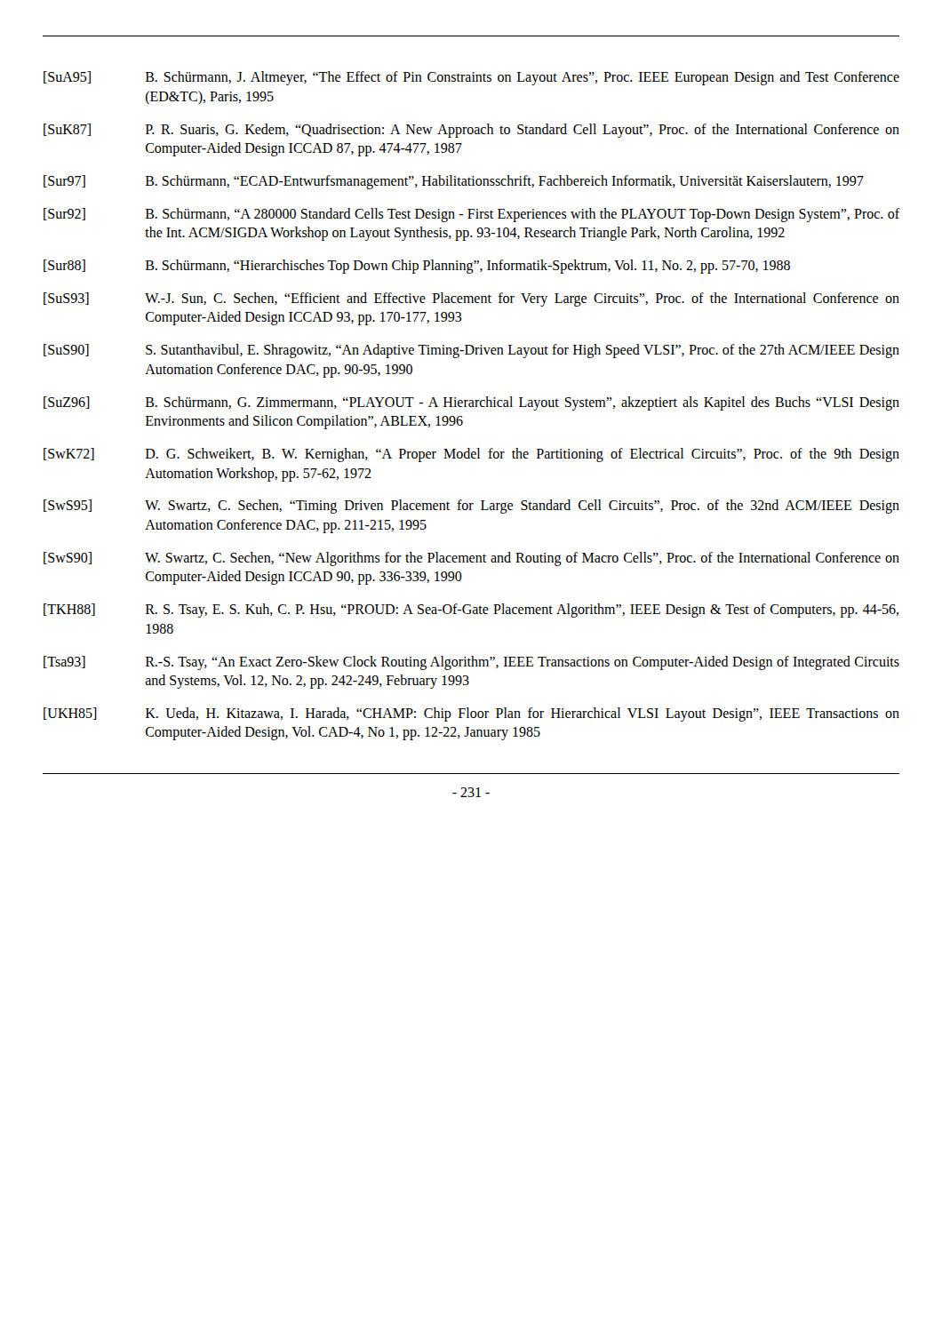[SuA95]
B. Schürmann, J. Altmeyer, “The Effect of Pin Constraints on Layout Ares”, Proc. IEEE European Design and Test Conference (ED&TC), Paris, 1995
[SuK87]
P. R. Suaris, G. Kedem, “Quadrisection: A New Approach to Standard Cell Layout”, Proc. of the International Conference on Computer-Aided Design ICCAD 87, pp. 474-477, 1987
[Sur97]
B. Schürmann, “ECAD-Entwurfsmanagement”, Habilitationsschrift, Fachbereich Informatik, Universität Kaiserslautern, 1997
[Sur92]
B. Schürmann, “A 280000 Standard Cells Test Design - First Experiences with the PLAYOUT Top-Down Design System”, Proc. of the Int. ACM/SIGDA Workshop on Layout Synthesis, pp. 93-104, Research Triangle Park, North Carolina, 1992
[Sur88]
B. Schürmann, “Hierarchisches Top Down Chip Planning”, Informatik-Spektrum, Vol. 11, No. 2, pp. 57-70, 1988
[SuS93]
W.-J. Sun, C. Sechen, “Efficient and Effective Placement for Very Large Circuits”, Proc. of the International Conference on Computer-Aided Design ICCAD 93, pp. 170-177, 1993
[SuS90]
S. Sutanthavibul, E. Shragowitz, “An Adaptive Timing-Driven Layout for High Speed VLSI”, Proc. of the 27th ACM/IEEE Design Automation Conference DAC, pp. 90-95, 1990
[SuZ96]
B. Schürmann, G. Zimmermann, “PLAYOUT - A Hierarchical Layout System”, akzeptiert als Kapitel des Buchs “VLSI Design Environments and Silicon Compilation”, ABLEX, 1996
[SwK72]
D. G. Schweikert, B. W. Kernighan, “A Proper Model for the Partitioning of Electrical Circuits”, Proc. of the 9th Design Automation Workshop, pp. 57-62, 1972
[SwS95]
W. Swartz, C. Sechen, “Timing Driven Placement for Large Standard Cell Circuits”, Proc. of the 32nd ACM/IEEE Design Automation Conference DAC, pp. 211-215, 1995
[SwS90]
W. Swartz, C. Sechen, “New Algorithms for the Placement and Routing of Macro Cells”, Proc. of the International Conference on Computer-Aided Design ICCAD 90, pp. 336-339, 1990
[TKH88]
R. S. Tsay, E. S. Kuh, C. P. Hsu, “PROUD: A Sea-Of-Gate Placement Algorithm”, IEEE Design & Test of Computers, pp. 44-56, 1988
[Tsa93]
R.-S. Tsay, “An Exact Zero-Skew Clock Routing Algorithm”, IEEE Transactions on Computer-Aided Design of Integrated Circuits and Systems, Vol. 12, No. 2, pp. 242-249, February 1993
[UKH85]
K. Ueda, H. Kitazawa, I. Harada, “CHAMP: Chip Floor Plan for Hierarchical VLSI Layout Design”, IEEE Transactions on Computer-Aided Design, Vol. CAD-4, No 1, pp. 12-22, January 1985
- 231 -